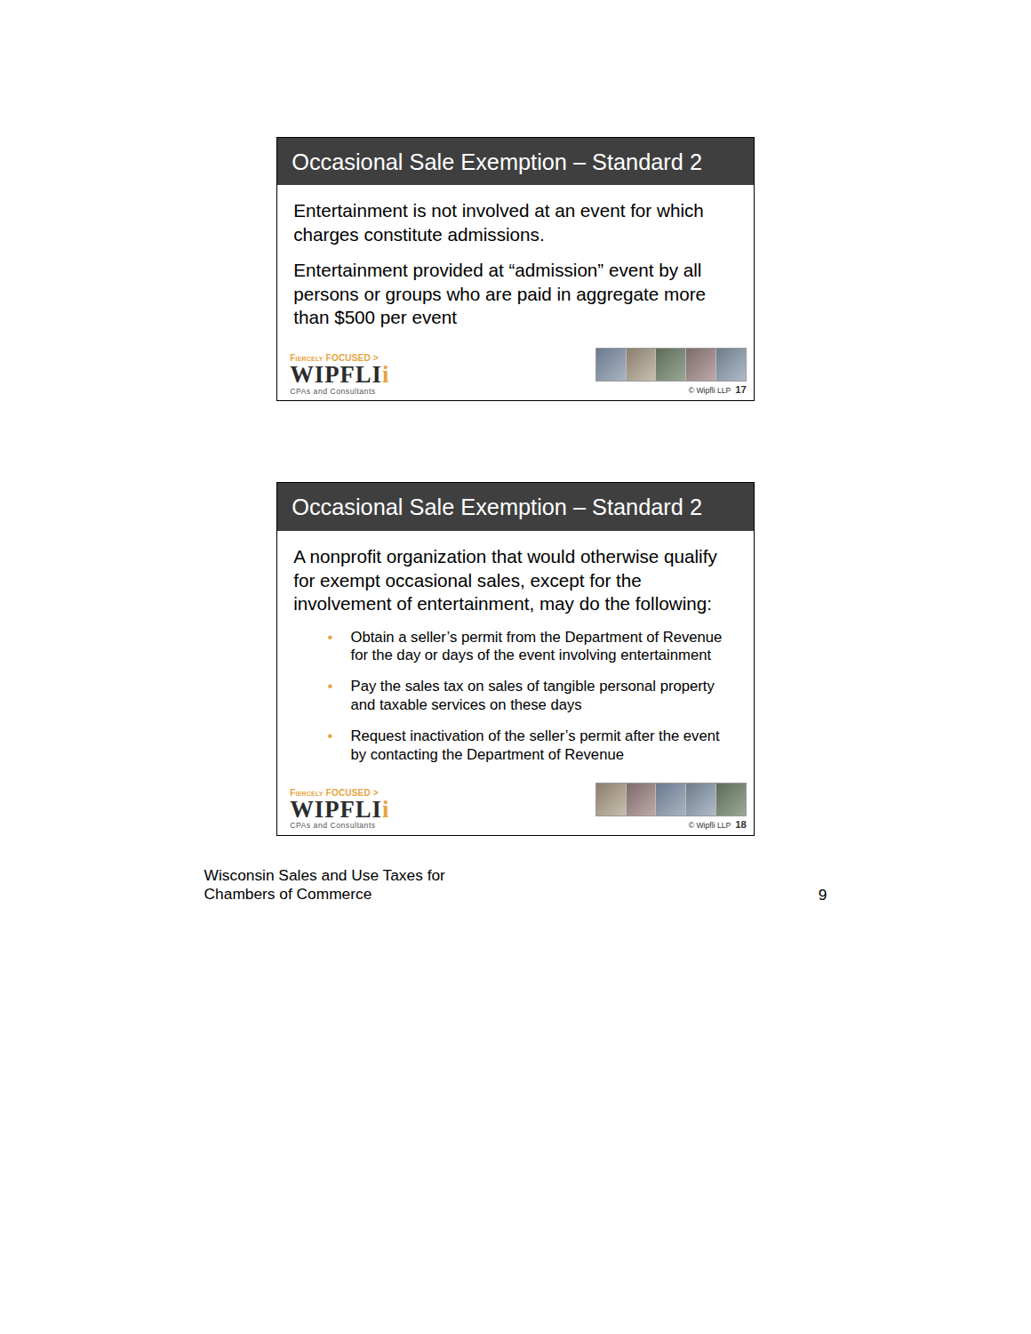Occasional Sale Exemption – Standard 2
Entertainment is not involved at an event for which charges constitute admissions.
Entertainment provided at “admission” event by all persons or groups who are paid in aggregate more than $500 per event
Fiercely FOCUSED >
WIPFLIi
CPAs and Consultants
© Wipfli LLP 17
Occasional Sale Exemption – Standard 2
A nonprofit organization that would otherwise qualify for exempt occasional sales, except for the involvement of entertainment, may do the following:
Obtain a seller’s permit from the Department of Revenue for the day or days of the event involving entertainment
Pay the sales tax on sales of tangible personal property and taxable services on these days
Request inactivation of the seller’s permit after the event by contacting the Department of Revenue
Fiercely FOCUSED >
WIPFLIi
CPAs and Consultants
© Wipfli LLP 18
Wisconsin Sales and Use Taxes for
Chambers of Commerce
9